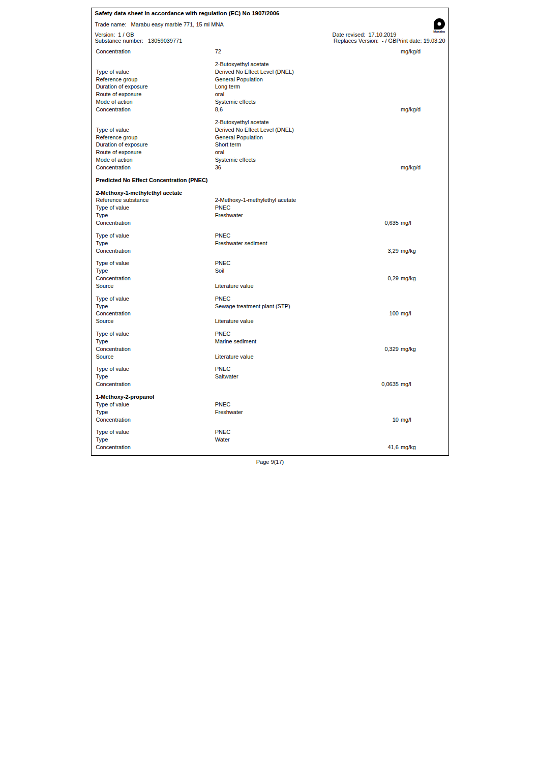Safety data sheet in accordance with regulation (EC) No 1907/2006
Trade name: Marabu easy marble 771, 15 ml MNA
| Version: 1 / GB | Date revised: 17.10.2019 | Marabu |
| Substance number: 13059039771 | Replaces Version: - / GB | Print date: 19.03.20 |
| Concentration | 72 | | mg/kg/d |
| | 2-Butoxyethyl acetate | | |
| Type of value | Derived No Effect Level (DNEL) | | |
| Reference group | General Population | | |
| Duration of exposure | Long term | | |
| Route of exposure | oral | | |
| Mode of action | Systemic effects | | |
| Concentration | 8,6 | | mg/kg/d |
| | 2-Butoxyethyl acetate | | |
| Type of value | Derived No Effect Level (DNEL) | | |
| Reference group | General Population | | |
| Duration of exposure | Short term | | |
| Route of exposure | oral | | |
| Mode of action | Systemic effects | | |
| Concentration | 36 | | mg/kg/d |
| Predicted No Effect Concentration (PNEC) |
| 2-Methoxy-1-methylethyl acetate |
| Reference substance | 2-Methoxy-1-methylethyl acetate | | |
| Type of value | PNEC | | |
| Type | Freshwater | | |
| Concentration | | 0,635 | mg/l |
| Type of value | PNEC | | |
| Type | Freshwater sediment | | |
| Concentration | | 3,29 | mg/kg |
| Type of value | PNEC | | |
| Type | Soil | | |
| Concentration | | 0,29 | mg/kg |
| Source | Literature value | | |
| Type of value | PNEC | | |
| Type | Sewage treatment plant (STP) | | |
| Concentration | | 100 | mg/l |
| Source | Literature value | | |
| Type of value | PNEC | | |
| Type | Marine sediment | | |
| Concentration | | 0,329 | mg/kg |
| Source | Literature value | | |
| Type of value | PNEC | | |
| Type | Saltwater | | |
| Concentration | | 0,0635 | mg/l |
| 1-Methoxy-2-propanol |
| Type of value | PNEC | | |
| Type | Freshwater | | |
| Concentration | | 10 | mg/l |
| Type of value | PNEC | | |
| Type | Water | | |
| Concentration | | 41,6 | mg/kg |
Page 9(17)